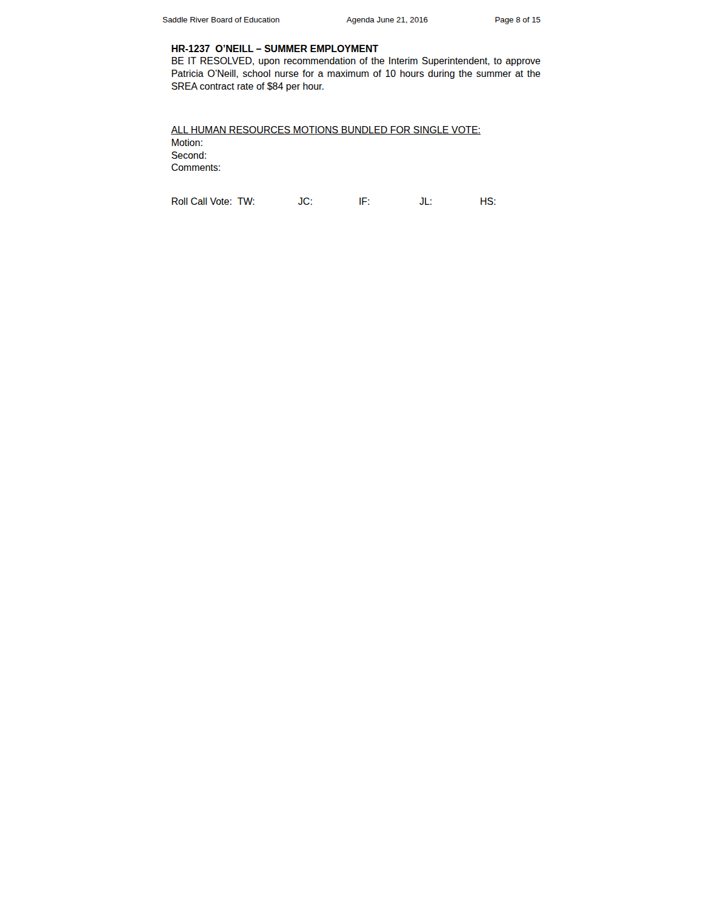Saddle River Board of Education
Agenda June 21, 2016
Page 8 of 15
HR-1237 O’NEILL – SUMMER EMPLOYMENT
BE IT RESOLVED, upon recommendation of the Interim Superintendent, to approve Patricia O’Neill, school nurse for a maximum of 10 hours during the summer at the SREA contract rate of $84 per hour.
ALL HUMAN RESOURCES MOTIONS BUNDLED FOR SINGLE VOTE:
Motion:
Second:
Comments:
Roll Call Vote: TW: JC: IF: JL: HS: